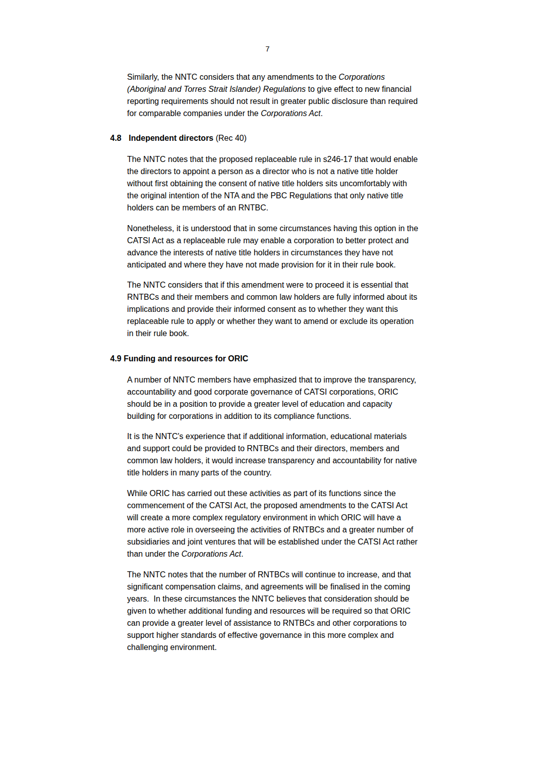7
Similarly, the NNTC considers that any amendments to the Corporations (Aboriginal and Torres Strait Islander) Regulations to give effect to new financial reporting requirements should not result in greater public disclosure than required for comparable companies under the Corporations Act.
4.8 Independent directors (Rec 40)
The NNTC notes that the proposed replaceable rule in s246-17 that would enable the directors to appoint a person as a director who is not a native title holder without first obtaining the consent of native title holders sits uncomfortably with the original intention of the NTA and the PBC Regulations that only native title holders can be members of an RNTBC.
Nonetheless, it is understood that in some circumstances having this option in the CATSI Act as a replaceable rule may enable a corporation to better protect and advance the interests of native title holders in circumstances they have not anticipated and where they have not made provision for it in their rule book.
The NNTC considers that if this amendment were to proceed it is essential that RNTBCs and their members and common law holders are fully informed about its implications and provide their informed consent as to whether they want this replaceable rule to apply or whether they want to amend or exclude its operation in their rule book.
4.9 Funding and resources for ORIC
A number of NNTC members have emphasized that to improve the transparency, accountability and good corporate governance of CATSI corporations, ORIC should be in a position to provide a greater level of education and capacity building for corporations in addition to its compliance functions.
It is the NNTC's experience that if additional information, educational materials and support could be provided to RNTBCs and their directors, members and common law holders, it would increase transparency and accountability for native title holders in many parts of the country.
While ORIC has carried out these activities as part of its functions since the commencement of the CATSI Act, the proposed amendments to the CATSI Act will create a more complex regulatory environment in which ORIC will have a more active role in overseeing the activities of RNTBCs and a greater number of subsidiaries and joint ventures that will be established under the CATSI Act rather than under the Corporations Act.
The NNTC notes that the number of RNTBCs will continue to increase, and that significant compensation claims, and agreements will be finalised in the coming years. In these circumstances the NNTC believes that consideration should be given to whether additional funding and resources will be required so that ORIC can provide a greater level of assistance to RNTBCs and other corporations to support higher standards of effective governance in this more complex and challenging environment.